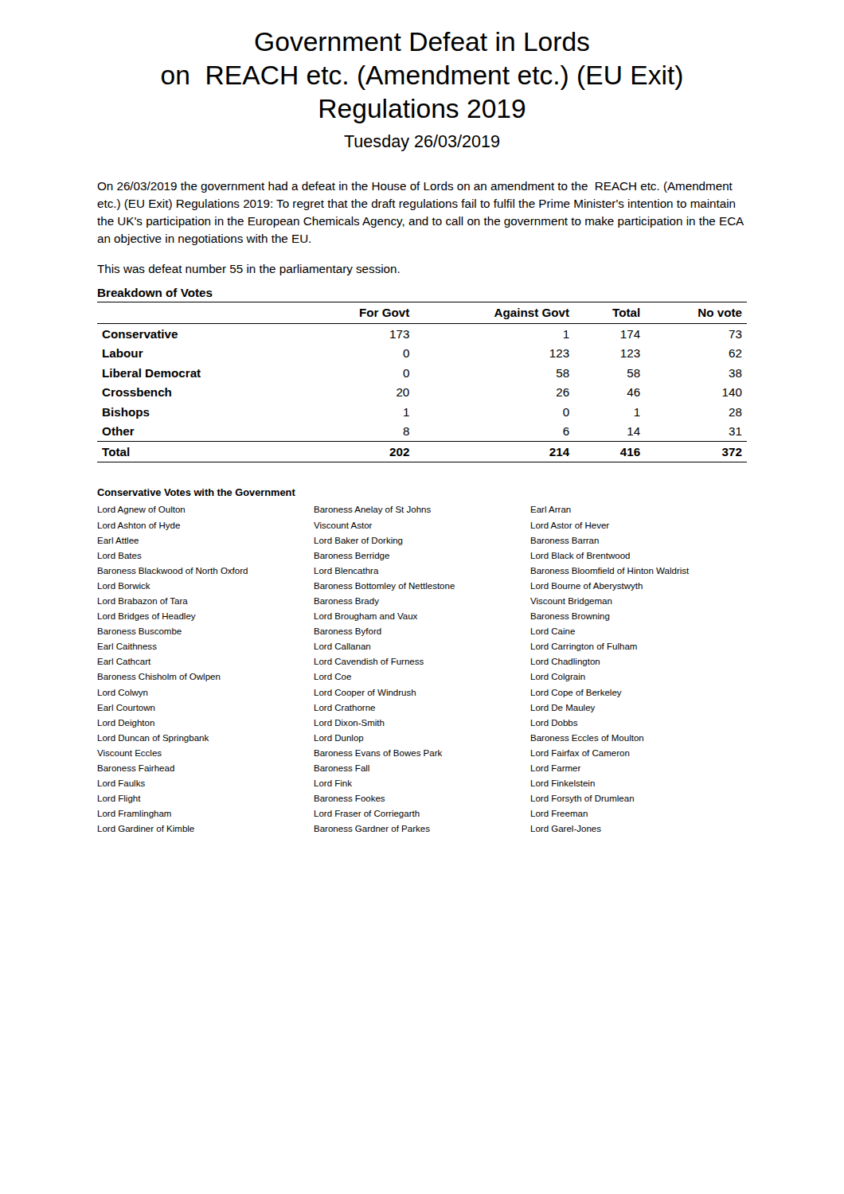Government Defeat in Lords
on REACH etc. (Amendment etc.) (EU Exit) Regulations 2019
Tuesday 26/03/2019
On 26/03/2019 the government had a defeat in the House of Lords on an amendment to the REACH etc. (Amendment etc.) (EU Exit) Regulations 2019: To regret that the draft regulations fail to fulfil the Prime Minister's intention to maintain the UK's participation in the European Chemicals Agency, and to call on the government to make participation in the ECA an objective in negotiations with the EU.
This was defeat number 55 in the parliamentary session.
Breakdown of Votes
| | For Govt | Against Govt | Total | No vote |
| --- | --- | --- | --- | --- |
| Conservative | 173 | 1 | 174 | 73 |
| Labour | 0 | 123 | 123 | 62 |
| Liberal Democrat | 0 | 58 | 58 | 38 |
| Crossbench | 20 | 26 | 46 | 140 |
| Bishops | 1 | 0 | 1 | 28 |
| Other | 8 | 6 | 14 | 31 |
| Total | 202 | 214 | 416 | 372 |
Conservative Votes with the Government
| Lord Agnew of Oulton | Baroness Anelay of St Johns | Earl Arran |
| Lord Ashton of Hyde | Viscount Astor | Lord Astor of Hever |
| Earl Attlee | Lord Baker of Dorking | Baroness Barran |
| Lord Bates | Baroness Berridge | Lord Black of Brentwood |
| Baroness Blackwood of North Oxford | Lord Blencathra | Baroness Bloomfield of Hinton Waldrist |
| Lord Borwick | Baroness Bottomley of Nettlestone | Lord Bourne of Aberystwyth |
| Lord Brabazon of Tara | Baroness Brady | Viscount Bridgeman |
| Lord Bridges of Headley | Lord Brougham and Vaux | Baroness Browning |
| Baroness Buscombe | Baroness Byford | Lord Caine |
| Earl Caithness | Lord Callanan | Lord Carrington of Fulham |
| Earl Cathcart | Lord Cavendish of Furness | Lord Chadlington |
| Baroness Chisholm of Owlpen | Lord Coe | Lord Colgrain |
| Lord Colwyn | Lord Cooper of Windrush | Lord Cope of Berkeley |
| Earl Courtown | Lord Crathorne | Lord De Mauley |
| Lord Deighton | Lord Dixon-Smith | Lord Dobbs |
| Lord Duncan of Springbank | Lord Dunlop | Baroness Eccles of Moulton |
| Viscount Eccles | Baroness Evans of Bowes Park | Lord Fairfax of Cameron |
| Baroness Fairhead | Baroness Fall | Lord Farmer |
| Lord Faulks | Lord Fink | Lord Finkelstein |
| Lord Flight | Baroness Fookes | Lord Forsyth of Drumlean |
| Lord Framlingham | Lord Fraser of Corriegarth | Lord Freeman |
| Lord Gardiner of Kimble | Baroness Gardner of Parkes | Lord Garel-Jones |